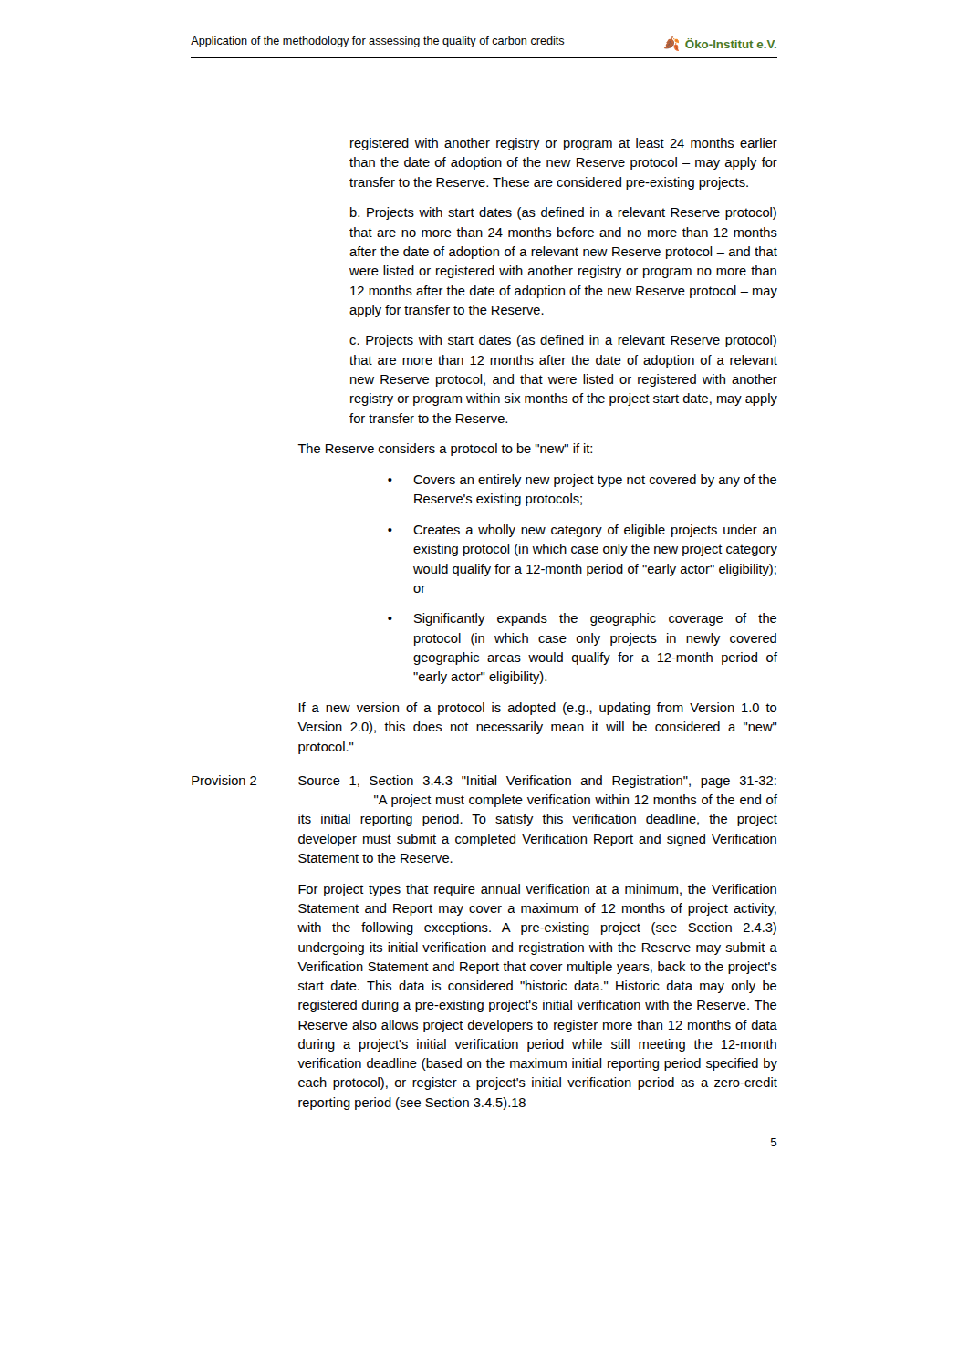Application of the methodology for assessing the quality of carbon credits
🍂 Öko-Institut e.V.
registered with another registry or program at least 24 months earlier than the date of adoption of the new Reserve protocol – may apply for transfer to the Reserve. These are considered pre-existing projects.
b. Projects with start dates (as defined in a relevant Reserve protocol) that are no more than 24 months before and no more than 12 months after the date of adoption of a relevant new Reserve protocol – and that were listed or registered with another registry or program no more than 12 months after the date of adoption of the new Reserve protocol – may apply for transfer to the Reserve.
c. Projects with start dates (as defined in a relevant Reserve protocol) that are more than 12 months after the date of adoption of a relevant new Reserve protocol, and that were listed or registered with another registry or program within six months of the project start date, may apply for transfer to the Reserve.
The Reserve considers a protocol to be "new" if it:
Covers an entirely new project type not covered by any of the Reserve's existing protocols;
Creates a wholly new category of eligible projects under an existing protocol (in which case only the new project category would qualify for a 12-month period of "early actor" eligibility); or
Significantly expands the geographic coverage of the protocol (in which case only projects in newly covered geographic areas would qualify for a 12-month period of "early actor" eligibility).
If a new version of a protocol is adopted (e.g., updating from Version 1.0 to Version 2.0), this does not necessarily mean it will be considered a "new" protocol."
Provision 2
Source 1, Section 3.4.3 "Initial Verification and Registration", page 31-32: "A project must complete verification within 12 months of the end of its initial reporting period. To satisfy this verification deadline, the project developer must submit a completed Verification Report and signed Verification Statement to the Reserve.
For project types that require annual verification at a minimum, the Verification Statement and Report may cover a maximum of 12 months of project activity, with the following exceptions. A pre-existing project (see Section 2.4.3) undergoing its initial verification and registration with the Reserve may submit a Verification Statement and Report that cover multiple years, back to the project's start date. This data is considered "historic data." Historic data may only be registered during a pre-existing project's initial verification with the Reserve. The Reserve also allows project developers to register more than 12 months of data during a project's initial verification period while still meeting the 12-month verification deadline (based on the maximum initial reporting period specified by each protocol), or register a project's initial verification period as a zero-credit reporting period (see Section 3.4.5).18
5